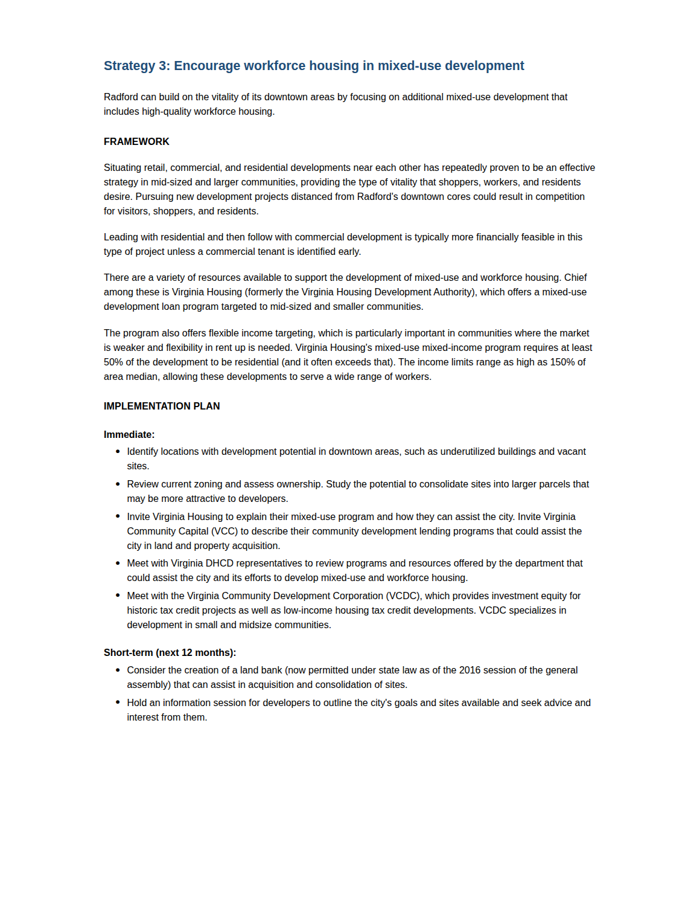Strategy 3: Encourage workforce housing in mixed-use development
Radford can build on the vitality of its downtown areas by focusing on additional mixed-use development that includes high-quality workforce housing.
FRAMEWORK
Situating retail, commercial, and residential developments near each other has repeatedly proven to be an effective strategy in mid-sized and larger communities, providing the type of vitality that shoppers, workers, and residents desire. Pursuing new development projects distanced from Radford's downtown cores could result in competition for visitors, shoppers, and residents.
Leading with residential and then follow with commercial development is typically more financially feasible in this type of project unless a commercial tenant is identified early.
There are a variety of resources available to support the development of mixed-use and workforce housing. Chief among these is Virginia Housing (formerly the Virginia Housing Development Authority), which offers a mixed-use development loan program targeted to mid-sized and smaller communities.
The program also offers flexible income targeting, which is particularly important in communities where the market is weaker and flexibility in rent up is needed. Virginia Housing's mixed-use mixed-income program requires at least 50% of the development to be residential (and it often exceeds that). The income limits range as high as 150% of area median, allowing these developments to serve a wide range of workers.
IMPLEMENTATION PLAN
Immediate:
Identify locations with development potential in downtown areas, such as underutilized buildings and vacant sites.
Review current zoning and assess ownership. Study the potential to consolidate sites into larger parcels that may be more attractive to developers.
Invite Virginia Housing to explain their mixed-use program and how they can assist the city. Invite Virginia Community Capital (VCC) to describe their community development lending programs that could assist the city in land and property acquisition.
Meet with Virginia DHCD representatives to review programs and resources offered by the department that could assist the city and its efforts to develop mixed-use and workforce housing.
Meet with the Virginia Community Development Corporation (VCDC), which provides investment equity for historic tax credit projects as well as low-income housing tax credit developments. VCDC specializes in development in small and midsize communities.
Short-term (next 12 months):
Consider the creation of a land bank (now permitted under state law as of the 2016 session of the general assembly) that can assist in acquisition and consolidation of sites.
Hold an information session for developers to outline the city's goals and sites available and seek advice and interest from them.